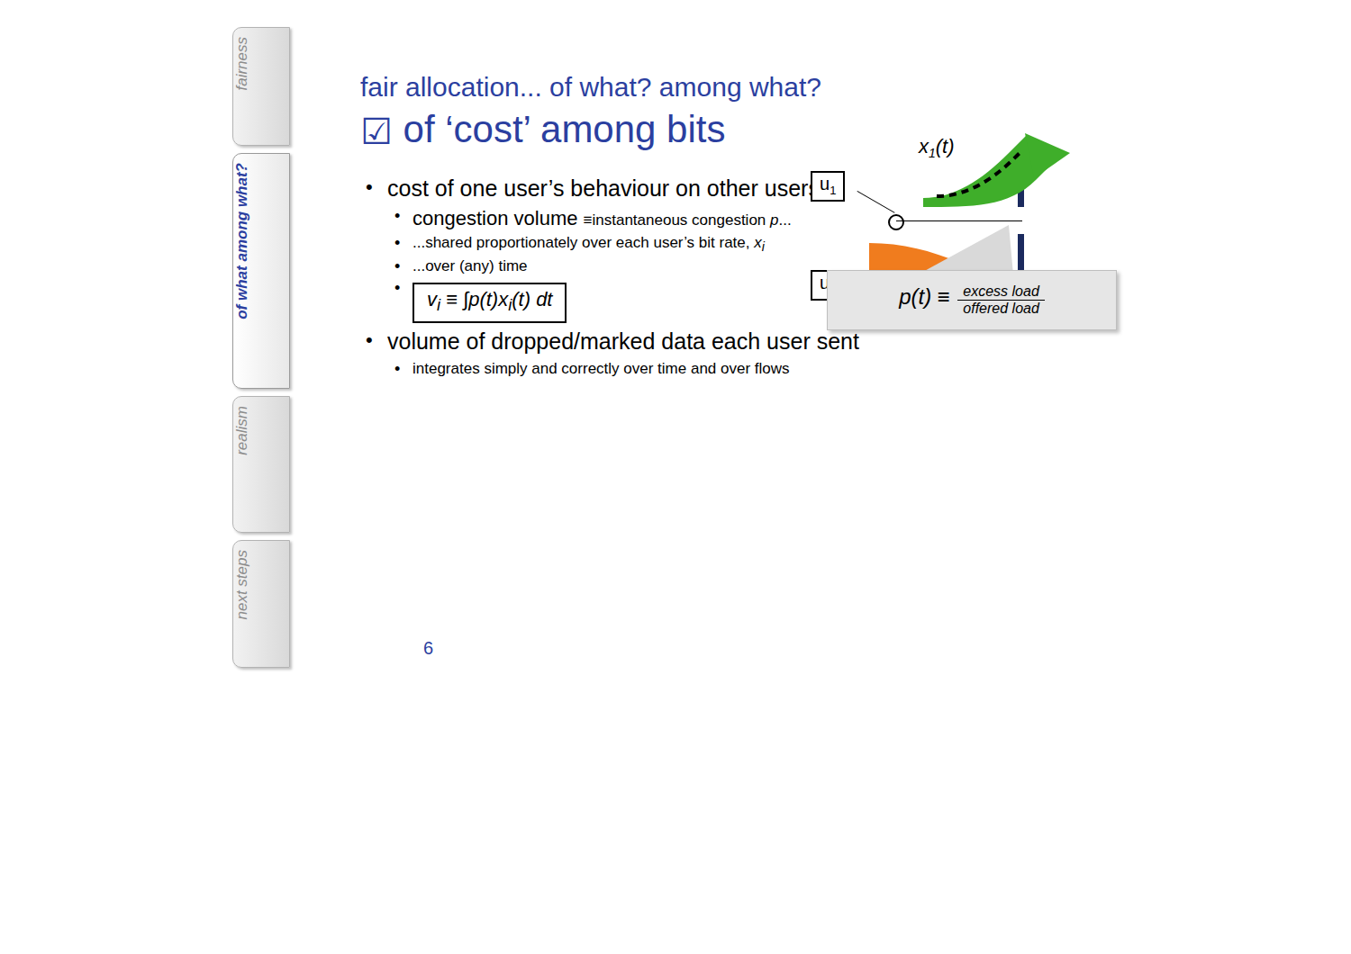fairness
of what among what?
realism
next steps
fair allocation... of what? among what?
☑ of ‘cost’ among bits
cost of one user’s behaviour on other users
congestion volume ≡instantaneous congestion p...
...shared proportionately over each user’s bit rate, xi
...over (any) time
vi ≡ ∫p(t)xi(t) dt
volume of dropped/marked data each user sent
integrates simply and correctly over time and over flows
6
u1
u2
x1(t)
x2(t)
p(t) ≡ excess load offered load